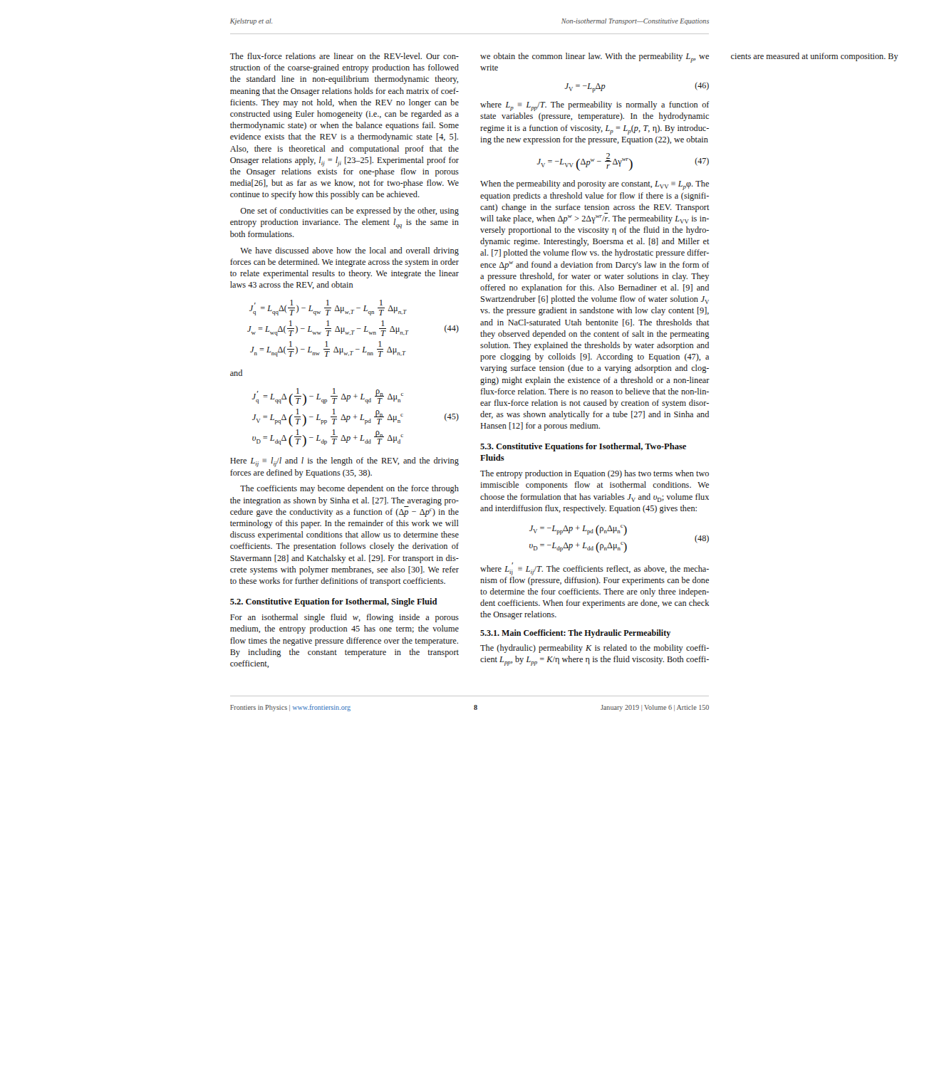Kjelstrup et al.
Non-isothermal Transport—Constitutive Equations
The flux-force relations are linear on the REV-level. Our construction of the coarse-grained entropy production has followed the standard line in non-equilibrium thermodynamic theory, meaning that the Onsager relations holds for each matrix of coefficients. They may not hold, when the REV no longer can be constructed using Euler homogeneity (i.e., can be regarded as a thermodynamic state) or when the balance equations fail. Some evidence exists that the REV is a thermodynamic state [4, 5]. Also, there is theoretical and computational proof that the Onsager relations apply, lij = lji [23–25]. Experimental proof for the Onsager relations exists for one-phase flow in porous media[26], but as far as we know, not for two-phase flow. We continue to specify how this possibly can be achieved.
One set of conductivities can be expressed by the other, using entropy production invariance. The element lqq is the same in both formulations.
We have discussed above how the local and overall driving forces can be determined. We integrate across the system in order to relate experimental results to theory. We integrate the linear laws 43 across the REV, and obtain
Jq′ = LqqΔ(1 T) − Lqw 1 T Δμw,T − Lqn 1 T Δμn,T
Jw = LwqΔ(1 T) − Lww 1 T Δμw,T − Lwn 1 T Δμn,T
Jn = LnqΔ(1 T) − Lnw 1 T Δμw,T − Lnn 1 T Δμn,T
(44)
and
Jq′ = LqqΔ (1 T) − Lqp 1 T Δp + Lqd ρn T Δμnc
JV = LpqΔ (1 T) − Lpp 1 T Δp + Lpd ρn T Δμnc
υD = LdqΔ (1 T) − Ldp 1 T Δp + Ldd ρn T Δμdc
(45)
Here Lij ≡ lij/l and l is the length of the REV, and the driving forces are defined by Equations (35, 38).
The coefficients may become dependent on the force through the integration as shown by Sinha et al. [27]. The averaging procedure gave the conductivity as a function of (Δp − Δpc) in the terminology of this paper. In the remainder of this work we will discuss experimental conditions that allow us to determine these coefficients. The presentation follows closely the derivation of Stavermann [28] and Katchalsky et al. [29]. For transport in discrete systems with polymer membranes, see also [30]. We refer to these works for further definitions of transport coefficients.
5.2. Constitutive Equation for Isothermal, Single Fluid
For an isothermal single fluid w, flowing inside a porous medium, the entropy production 45 has one term; the volume flow times the negative pressure difference over the temperature. By including the constant temperature in the transport coefficient,
we obtain the common linear law. With the permeability Lp, we write
JV = −LpΔp
(46)
where Lp ≡ Lpp/T. The permeability is normally a function of state variables (pressure, temperature). In the hydrodynamic regime it is a function of viscosity, Lp = Lp(p, T, η). By introducing the new expression for the pressure, Equation (22), we obtain
JV = −LVV (Δpw − 2 r Δγwr)
(47)
When the permeability and porosity are constant, LVV ≡ Lpφ. The equation predicts a threshold value for flow if there is a (significant) change in the surface tension across the REV. Transport will take place, when Δpw > 2Δγwr/r. The permeability LVV is inversely proportional to the viscosity η of the fluid in the hydrodynamic regime. Interestingly, Boersma et al. [8] and Miller et al. [7] plotted the volume flow vs. the hydrostatic pressure difference Δpw and found a deviation from Darcy's law in the form of a pressure threshold, for water or water solutions in clay. They offered no explanation for this. Also Bernadiner et al. [9] and Swartzendruber [6] plotted the volume flow of water solution JV vs. the pressure gradient in sandstone with low clay content [9], and in NaCl-saturated Utah bentonite [6]. The thresholds that they observed depended on the content of salt in the permeating solution. They explained the thresholds by water adsorption and pore clogging by colloids [9]. According to Equation (47), a varying surface tension (due to a varying adsorption and clogging) might explain the existence of a threshold or a non-linear flux-force relation. There is no reason to believe that the non-linear flux-force relation is not caused by creation of system disorder, as was shown analytically for a tube [27] and in Sinha and Hansen [12] for a porous medium.
5.3. Constitutive Equations for Isothermal, Two-Phase Fluids
The entropy production in Equation (29) has two terms when two immiscible components flow at isothermal conditions. We choose the formulation that has variables JV and υD; volume flux and interdiffusion flux, respectively. Equation (45) gives then:
JV = −LppΔp + Lpd (ρnΔμnc)
υD = −LdpΔp + Ldd (ρnΔμnc)
(48)
where Lij′ ≡ Lij/T. The coefficients reflect, as above, the mechanism of flow (pressure, diffusion). Four experiments can be done to determine the four coefficients. There are only three independent coefficients. When four experiments are done, we can check the Onsager relations.
5.3.1. Main Coefficient: The Hydraulic Permeability
The (hydraulic) permeability K is related to the mobility coefficient Lpp, by Lpp = K/η where η is the fluid viscosity. Both coefficients are measured at uniform composition. By
Frontiers in Physics | www.frontiersin.org
8
January 2019 | Volume 6 | Article 150